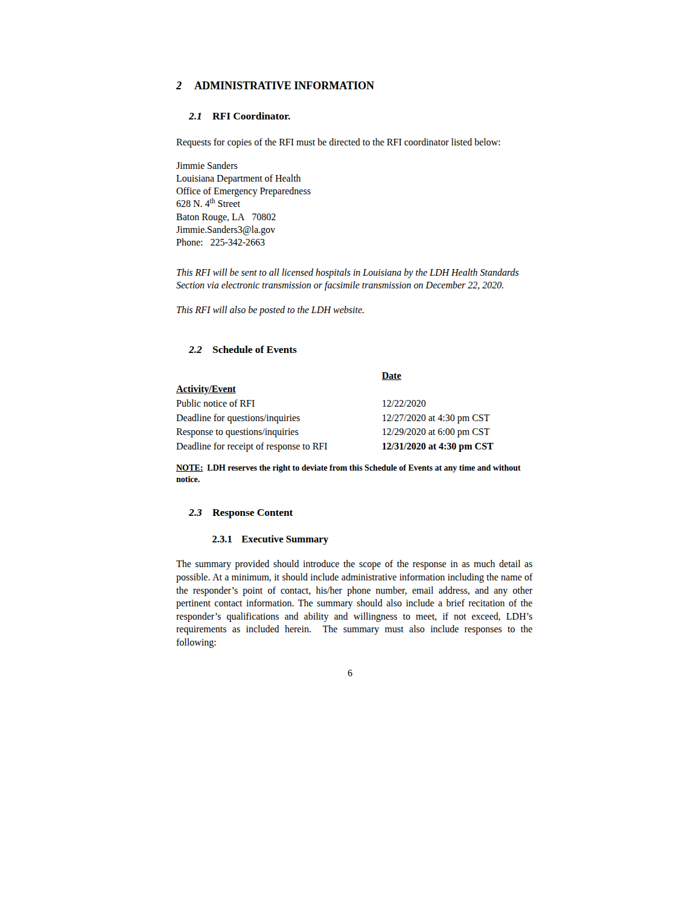2 ADMINISTRATIVE INFORMATION
2.1 RFI Coordinator.
Requests for copies of the RFI must be directed to the RFI coordinator listed below:
Jimmie Sanders
Louisiana Department of Health
Office of Emergency Preparedness
628 N. 4th Street
Baton Rouge, LA 70802
Jimmie.Sanders3@la.gov
Phone: 225-342-2663
This RFI will be sent to all licensed hospitals in Louisiana by the LDH Health Standards Section via electronic transmission or facsimile transmission on December 22, 2020.
This RFI will also be posted to the LDH website.
2.2 Schedule of Events
| Activity/Event | Date |
| --- | --- |
| Public notice of RFI | 12/22/2020 |
| Deadline for questions/inquiries | 12/27/2020 at 4:30 pm CST |
| Response to questions/inquiries | 12/29/2020 at 6:00 pm CST |
| Deadline for receipt of response to RFI | 12/31/2020 at 4:30 pm CST |
NOTE: LDH reserves the right to deviate from this Schedule of Events at any time and without notice.
2.3 Response Content
2.3.1 Executive Summary
The summary provided should introduce the scope of the response in as much detail as possible. At a minimum, it should include administrative information including the name of the responder’s point of contact, his/her phone number, email address, and any other pertinent contact information. The summary should also include a brief recitation of the responder’s qualifications and ability and willingness to meet, if not exceed, LDH’s requirements as included herein. The summary must also include responses to the following:
6